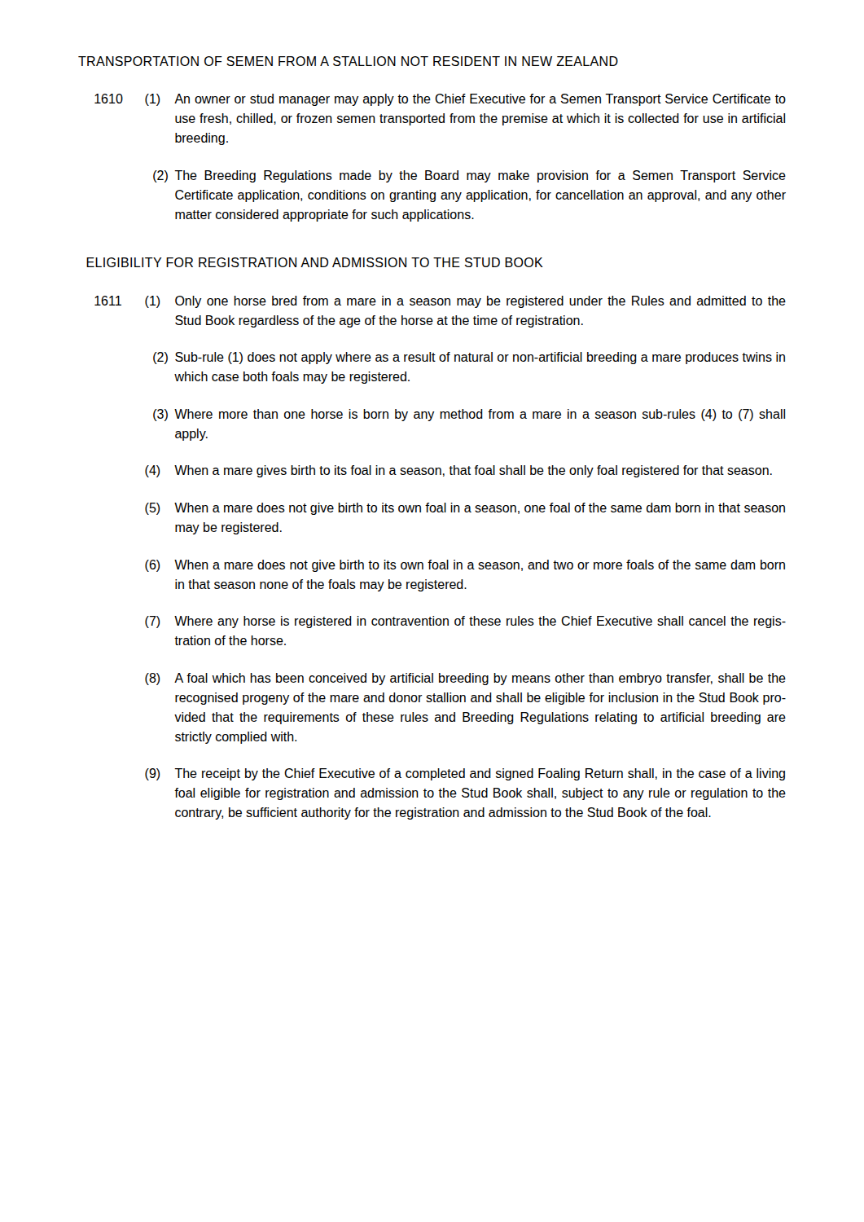Transportation of Semen from a Stallion not Resident in New Zealand
1610
(1)
An owner or stud manager may apply to the Chief Executive for a Semen Transport Service Certificate to use fresh, chilled, or frozen semen transported from the premise at which it is collected for use in artificial breeding.
(2)
The Breeding Regulations made by the Board may make provision for a Semen Transport Service Certificate application, conditions on granting any application, for cancellation an approval, and any other matter considered appropriate for such applications.
Eligibility for Registration and Admission to the Stud Book
1611
(1)
Only one horse bred from a mare in a season may be registered under the Rules and admitted to the Stud Book regardless of the age of the horse at the time of registration.
(2)
Sub-rule (1) does not apply where as a result of natural or non-artificial breeding a mare produces twins in which case both foals may be registered.
(3)
Where more than one horse is born by any method from a mare in a season sub-rules (4) to (7) shall apply.
(4)
When a mare gives birth to its foal in a season, that foal shall be the only foal registered for that season.
(5)
When a mare does not give birth to its own foal in a season, one foal of the same dam born in that season may be registered.
(6)
When a mare does not give birth to its own foal in a season, and two or more foals of the same dam born in that season none of the foals may be registered.
(7)
Where any horse is registered in contravention of these rules the Chief Executive shall cancel the registration of the horse.
(8)
A foal which has been conceived by artificial breeding by means other than embryo transfer, shall be the recognised progeny of the mare and donor stallion and shall be eligible for inclusion in the Stud Book provided that the requirements of these rules and Breeding Regulations relating to artificial breeding are strictly complied with.
(9)
The receipt by the Chief Executive of a completed and signed Foaling Return shall, in the case of a living foal eligible for registration and admission to the Stud Book shall, subject to any rule or regulation to the contrary, be sufficient authority for the registration and admission to the Stud Book of the foal.